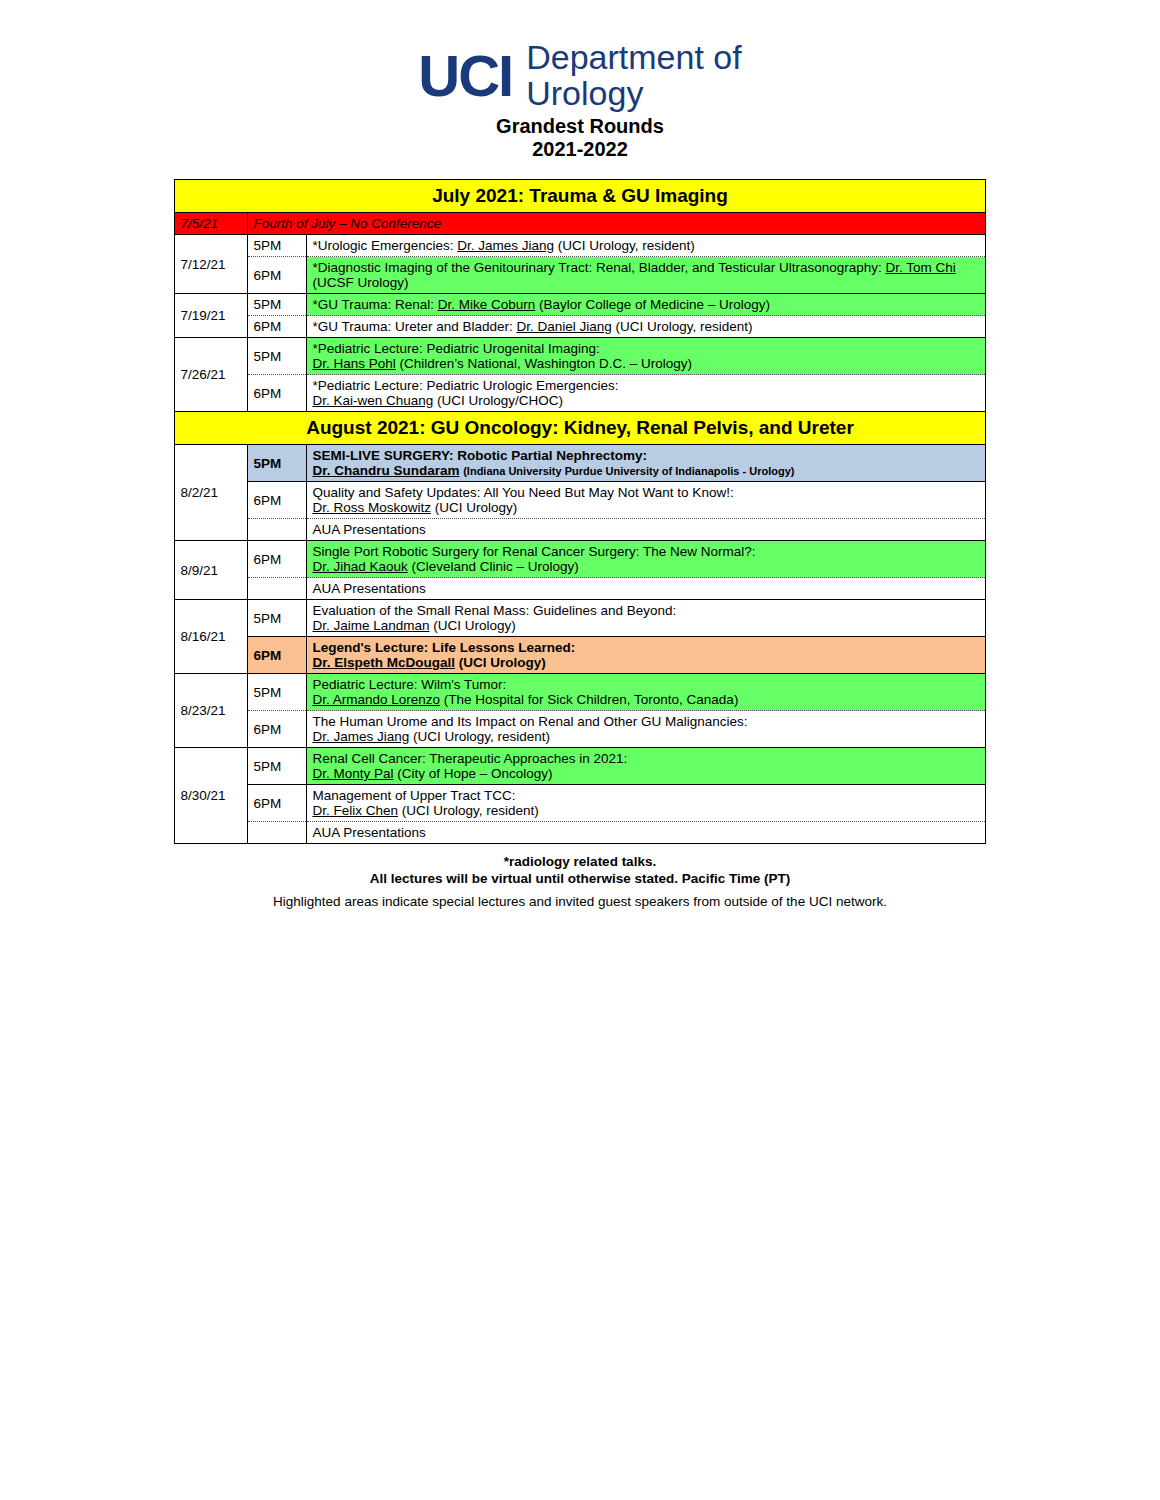UCI Department of
Urology
Grandest Rounds
2021-2022
| July 2021: Trauma & GU Imaging |
| 7/5/21 | Fourth of July – No Conference |
| 7/12/21 | 5PM | *Urologic Emergencies: Dr. James Jiang (UCI Urology, resident) |
| 6PM | *Diagnostic Imaging of the Genitourinary Tract: Renal, Bladder, and Testicular Ultrasonography: Dr. Tom Chi (UCSF Urology) |
| 7/19/21 | 5PM | *GU Trauma: Renal: Dr. Mike Coburn (Baylor College of Medicine – Urology) |
| 6PM | *GU Trauma: Ureter and Bladder: Dr. Daniel Jiang (UCI Urology, resident) |
| 7/26/21 | 5PM | *Pediatric Lecture: Pediatric Urogenital Imaging: Dr. Hans Pohl (Children’s National, Washington D.C. – Urology) |
| 6PM | *Pediatric Lecture: Pediatric Urologic Emergencies: Dr. Kai-wen Chuang (UCI Urology/CHOC) |
| August 2021: GU Oncology: Kidney, Renal Pelvis, and Ureter |
| 8/2/21 | 5PM | SEMI-LIVE SURGERY: Robotic Partial Nephrectomy: Dr. Chandru Sundaram (Indiana University Purdue University of Indianapolis - Urology) |
| 6PM | Quality and Safety Updates: All You Need But May Not Want to Know!: Dr. Ross Moskowitz (UCI Urology) |
| | AUA Presentations |
| 8/9/21 | 6PM | Single Port Robotic Surgery for Renal Cancer Surgery: The New Normal?: Dr. Jihad Kaouk (Cleveland Clinic – Urology) |
| | AUA Presentations |
| 8/16/21 | 5PM | Evaluation of the Small Renal Mass: Guidelines and Beyond: Dr. Jaime Landman (UCI Urology) |
| 6PM | Legend's Lecture: Life Lessons Learned: Dr. Elspeth McDougall (UCI Urology) |
| 8/23/21 | 5PM | Pediatric Lecture: Wilm's Tumor: Dr. Armando Lorenzo (The Hospital for Sick Children, Toronto, Canada) |
| 6PM | The Human Urome and Its Impact on Renal and Other GU Malignancies: Dr. James Jiang (UCI Urology, resident) |
| 8/30/21 | 5PM | Renal Cell Cancer: Therapeutic Approaches in 2021: Dr. Monty Pal (City of Hope – Oncology) |
| 6PM | Management of Upper Tract TCC: Dr. Felix Chen (UCI Urology, resident) |
| | AUA Presentations |
*radiology related talks.
All lectures will be virtual until otherwise stated. Pacific Time (PT)
Highlighted areas indicate special lectures and invited guest speakers from outside of the UCI network.